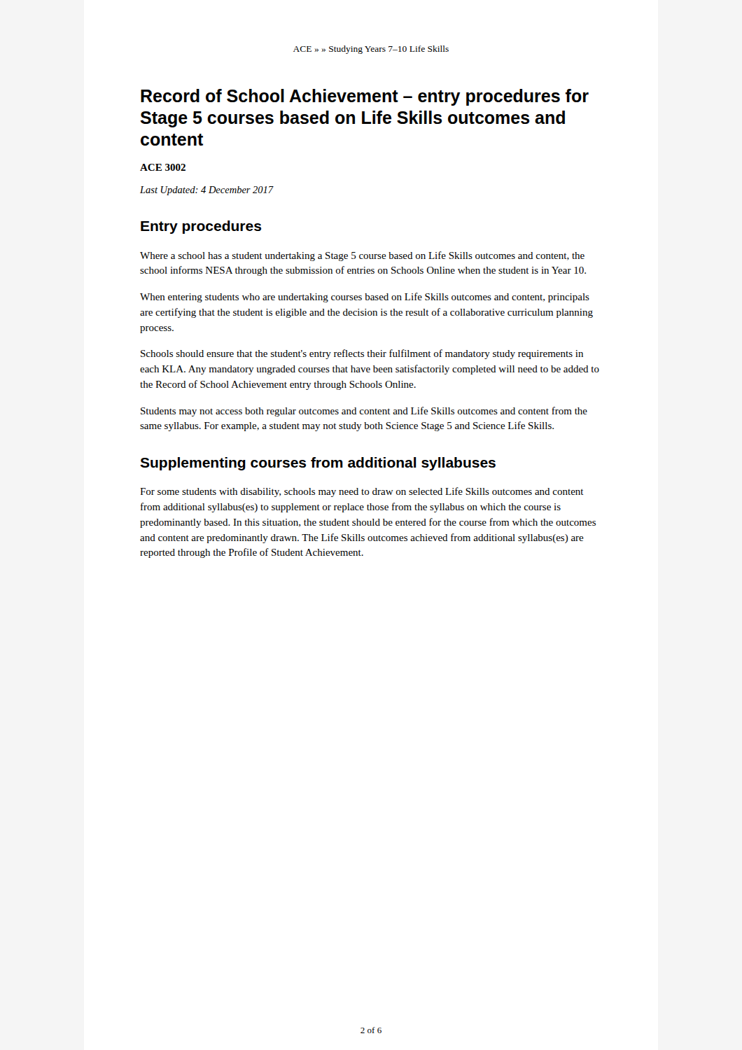ACE » » Studying Years 7–10 Life Skills
Record of School Achievement – entry procedures for Stage 5 courses based on Life Skills outcomes and content
ACE 3002
Last Updated: 4 December 2017
Entry procedures
Where a school has a student undertaking a Stage 5 course based on Life Skills outcomes and content, the school informs NESA through the submission of entries on Schools Online when the student is in Year 10.
When entering students who are undertaking courses based on Life Skills outcomes and content, principals are certifying that the student is eligible and the decision is the result of a collaborative curriculum planning process.
Schools should ensure that the student's entry reflects their fulfilment of mandatory study requirements in each KLA. Any mandatory ungraded courses that have been satisfactorily completed will need to be added to the Record of School Achievement entry through Schools Online.
Students may not access both regular outcomes and content and Life Skills outcomes and content from the same syllabus. For example, a student may not study both Science Stage 5 and Science Life Skills.
Supplementing courses from additional syllabuses
For some students with disability, schools may need to draw on selected Life Skills outcomes and content from additional syllabus(es) to supplement or replace those from the syllabus on which the course is predominantly based. In this situation, the student should be entered for the course from which the outcomes and content are predominantly drawn. The Life Skills outcomes achieved from additional syllabus(es) are reported through the Profile of Student Achievement.
2 of 6